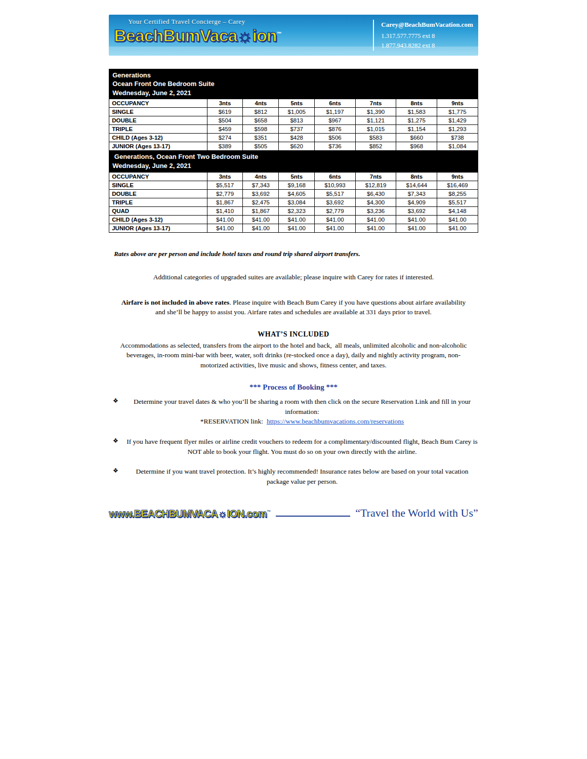Your Certified Travel Concierge – Carey
BeachBumVaca☼ion™
Carey@BeachBumVacation.com 1.317.577.7775 ext 8
1.877.943.8282 ext 8
| Generations Ocean Front One Bedroom Suite Wednesday, June 2, 2021 |
| OCCUPANCY | 3nts | 4nts | 5nts | 6nts | 7nts | 8nts | 9nts |
| SINGLE | $619 | $812 | $1,005 | $1,197 | $1,390 | $1,583 | $1,775 |
| DOUBLE | $504 | $658 | $813 | $967 | $1,121 | $1,275 | $1,429 |
| TRIPLE | $459 | $598 | $737 | $876 | $1,015 | $1,154 | $1,293 |
| CHILD (Ages 3-12) | $274 | $351 | $428 | $506 | $583 | $660 | $738 |
| JUNIOR (Ages 13-17) | $389 | $505 | $620 | $736 | $852 | $968 | $1,084 |
| Generations, Ocean Front Two Bedroom Suite Wednesday, June 2, 2021 |
| OCCUPANCY | 3nts | 4nts | 5nts | 6nts | 7nts | 8nts | 9nts |
| SINGLE | $5,517 | $7,343 | $9,168 | $10,993 | $12,819 | $14,644 | $16,469 |
| DOUBLE | $2,779 | $3,692 | $4,605 | $5,517 | $6,430 | $7,343 | $8,255 |
| TRIPLE | $1,867 | $2,475 | $3,084 | $3,692 | $4,300 | $4,909 | $5,517 |
| QUAD | $1,410 | $1,867 | $2,323 | $2,779 | $3,236 | $3,692 | $4,148 |
| CHILD (Ages 3-12) | $41.00 | $41.00 | $41.00 | $41.00 | $41.00 | $41.00 | $41.00 |
| JUNIOR (Ages 13-17) | $41.00 | $41.00 | $41.00 | $41.00 | $41.00 | $41.00 | $41.00 |
Rates above are per person and include hotel taxes and round trip shared airport transfers.
Additional categories of upgraded suites are available; please inquire with Carey for rates if interested.
Airfare is not included in above rates. Please inquire with Beach Bum Carey if you have questions about airfare availability and she’ll be happy to assist you. Airfare rates and schedules are available at 331 days prior to travel.
WHAT’S INCLUDED
Accommodations as selected, transfers from the airport to the hotel and back, all meals, unlimited alcoholic and non-alcoholic beverages, in-room mini-bar with beer, water, soft drinks (re-stocked once a day), daily and nightly activity program, non-motorized activities, live music and shows, fitness center, and taxes.
*** Process of Booking ***
Determine your travel dates & who you’ll be sharing a room with then click on the secure Reservation Link and fill in your information: *RESERVATION link: https://www.beachbumvacations.com/reservations
If you have frequent flyer miles or airline credit vouchers to redeem for a complimentary/discounted flight, Beach Bum Carey is NOT able to book your flight. You must do so on your own directly with the airline.
Determine if you want travel protection. It’s highly recommended! Insurance rates below are based on your total vacation package value per person.
www.BEACHBUMVACA☼ION.com™
“Travel the World with Us”